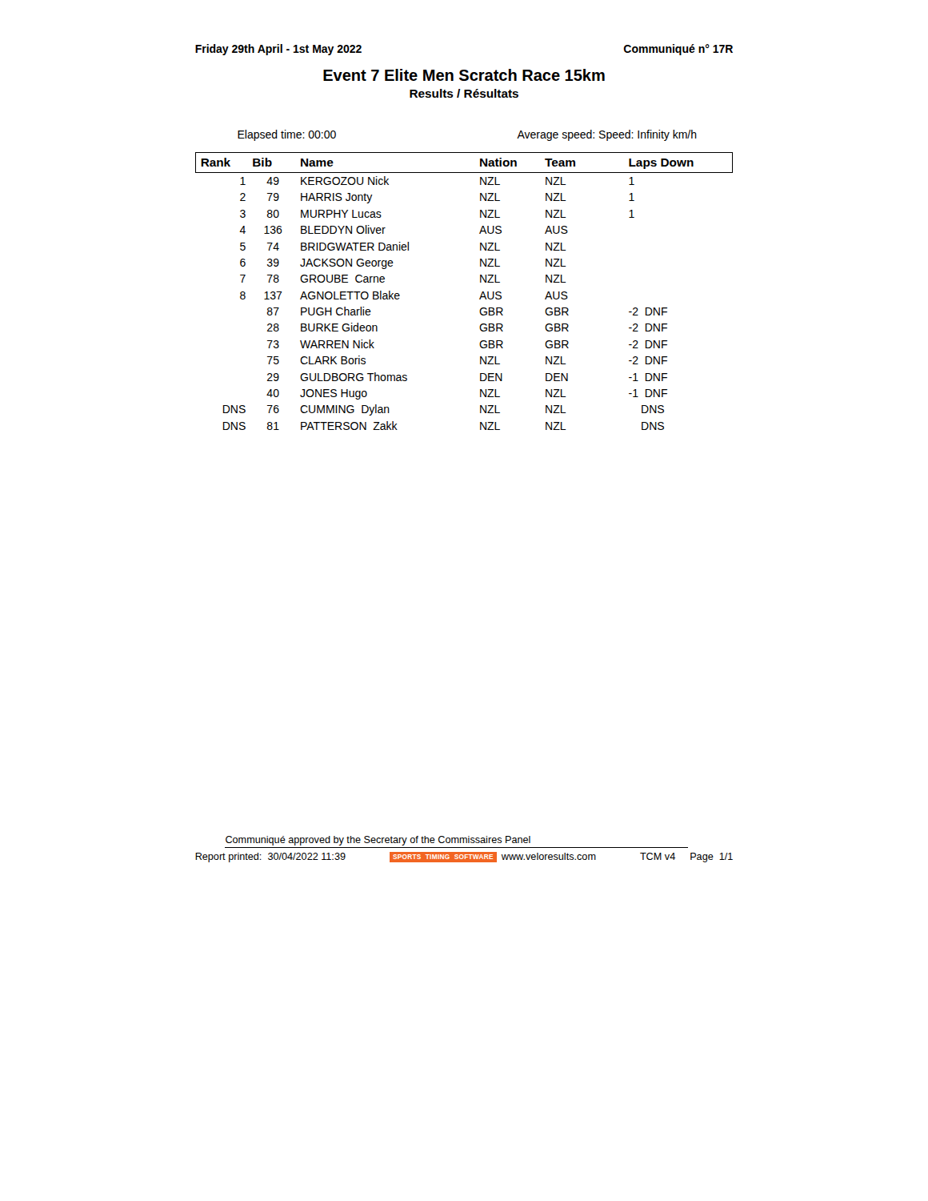Friday 29th April - 1st May 2022
Communiqué n° 17R
Event 7 Elite Men Scratch Race 15km
Results / Résultats
Elapsed time: 00:00
Average speed: Speed: Infinity km/h
| Rank | Bib | Name | Nation | Team | Laps Down |
| --- | --- | --- | --- | --- | --- |
| 1 | 49 | KERGOZOU Nick | NZL | NZL | 1 |
| 2 | 79 | HARRIS Jonty | NZL | NZL | 1 |
| 3 | 80 | MURPHY Lucas | NZL | NZL | 1 |
| 4 | 136 | BLEDDYN Oliver | AUS | AUS | |
| 5 | 74 | BRIDGWATER Daniel | NZL | NZL | |
| 6 | 39 | JACKSON George | NZL | NZL | |
| 7 | 78 | GROUBE Carne | NZL | NZL | |
| 8 | 137 | AGNOLETTO Blake | AUS | AUS | |
| | 87 | PUGH Charlie | GBR | GBR | -2 DNF |
| | 28 | BURKE Gideon | GBR | GBR | -2 DNF |
| | 73 | WARREN Nick | GBR | GBR | -2 DNF |
| | 75 | CLARK Boris | NZL | NZL | -2 DNF |
| | 29 | GULDBORG Thomas | DEN | DEN | -1 DNF |
| | 40 | JONES Hugo | NZL | NZL | -1 DNF |
| DNS | 76 | CUMMING Dylan | NZL | NZL | DNS |
| DNS | 81 | PATTERSON Zakk | NZL | NZL | DNS |
Communiqué approved by the Secretary of the Commissaires Panel
Report printed: 30/04/2022 11:39
SPORTS TIMING SOFTWARE www.veloresults.com
TCM v4 Page 1/1